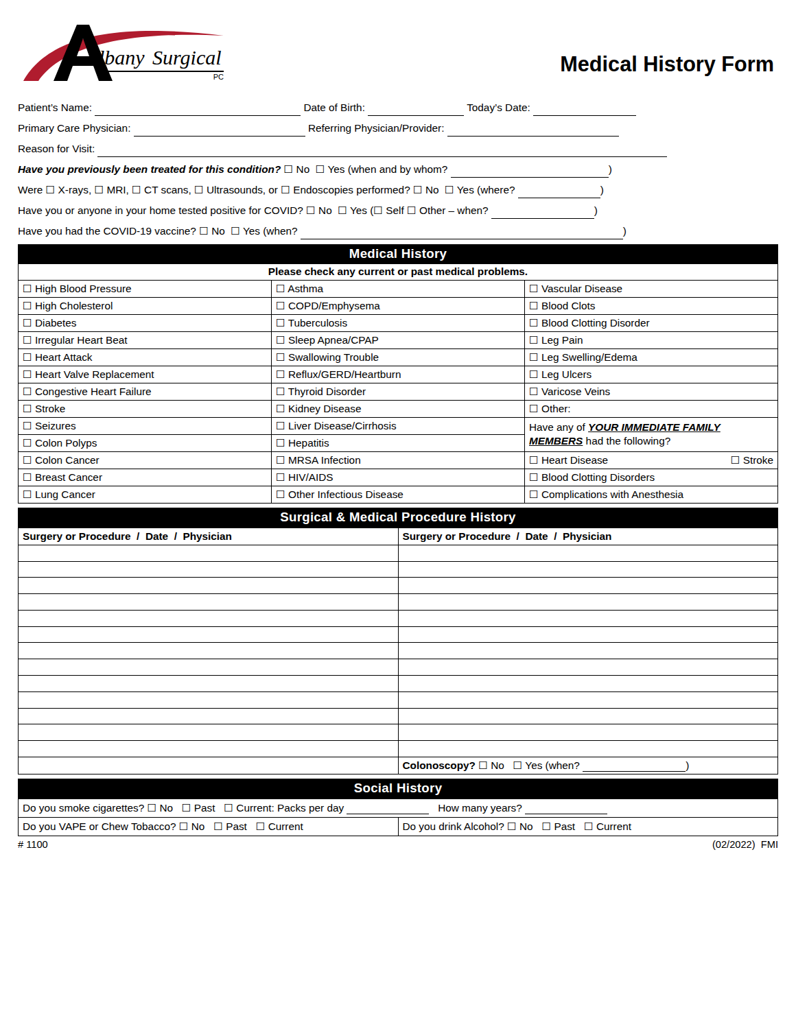lbany Surgical PC
Medical History Form
Patient’s Name: Date of Birth: Today’s Date:
Primary Care Physician: Referring Physician/Provider:
Reason for Visit:
Have you previously been treated for this condition? ☐ No ☐ Yes (when and by whom? )
Were ☐ X-rays, ☐ MRI, ☐ CT scans, ☐ Ultrasounds, or ☐ Endoscopies performed? ☐ No ☐ Yes (where? )
Have you or anyone in your home tested positive for COVID? ☐ No ☐ Yes (☐ Self ☐ Other – when? )
Have you had the COVID-19 vaccine? ☐ No ☐ Yes (when? )
Medical History
| Please check any current or past medical problems. |
| ☐ High Blood Pressure | ☐ Asthma | ☐ Vascular Disease |
| ☐ High Cholesterol | ☐ COPD/Emphysema | ☐ Blood Clots |
| ☐ Diabetes | ☐ Tuberculosis | ☐ Blood Clotting Disorder |
| ☐ Irregular Heart Beat | ☐ Sleep Apnea/CPAP | ☐ Leg Pain |
| ☐ Heart Attack | ☐ Swallowing Trouble | ☐ Leg Swelling/Edema |
| ☐ Heart Valve Replacement | ☐ Reflux/GERD/Heartburn | ☐ Leg Ulcers |
| ☐ Congestive Heart Failure | ☐ Thyroid Disorder | ☐ Varicose Veins |
| ☐ Stroke | ☐ Kidney Disease | ☐ Other: |
| ☐ Seizures | ☐ Liver Disease/Cirrhosis | Have any of YOUR IMMEDIATE FAMILY MEMBERS had the following? |
| ☐ Colon Polyps | ☐ Hepatitis |
| ☐ Colon Cancer | ☐ MRSA Infection | ☐ Heart Disease ☐ Stroke |
| ☐ Breast Cancer | ☐ HIV/AIDS | ☐ Blood Clotting Disorders |
| ☐ Lung Cancer | ☐ Other Infectious Disease | ☐ Complications with Anesthesia |
Surgical & Medical Procedure History
| Surgery or Procedure / Date / Physician | Surgery or Procedure / Date / Physician |
| --- | --- |
| | Colonoscopy? ☐ No ☐ Yes (when? ) |
Social History
| Do you smoke cigarettes? ☐ No ☐ Past ☐ Current: Packs per day How many years? |
| Do you VAPE or Chew Tobacco? ☐ No ☐ Past ☐ Current | Do you drink Alcohol? ☐ No ☐ Past ☐ Current |
# 1100 (02/2022) FMI